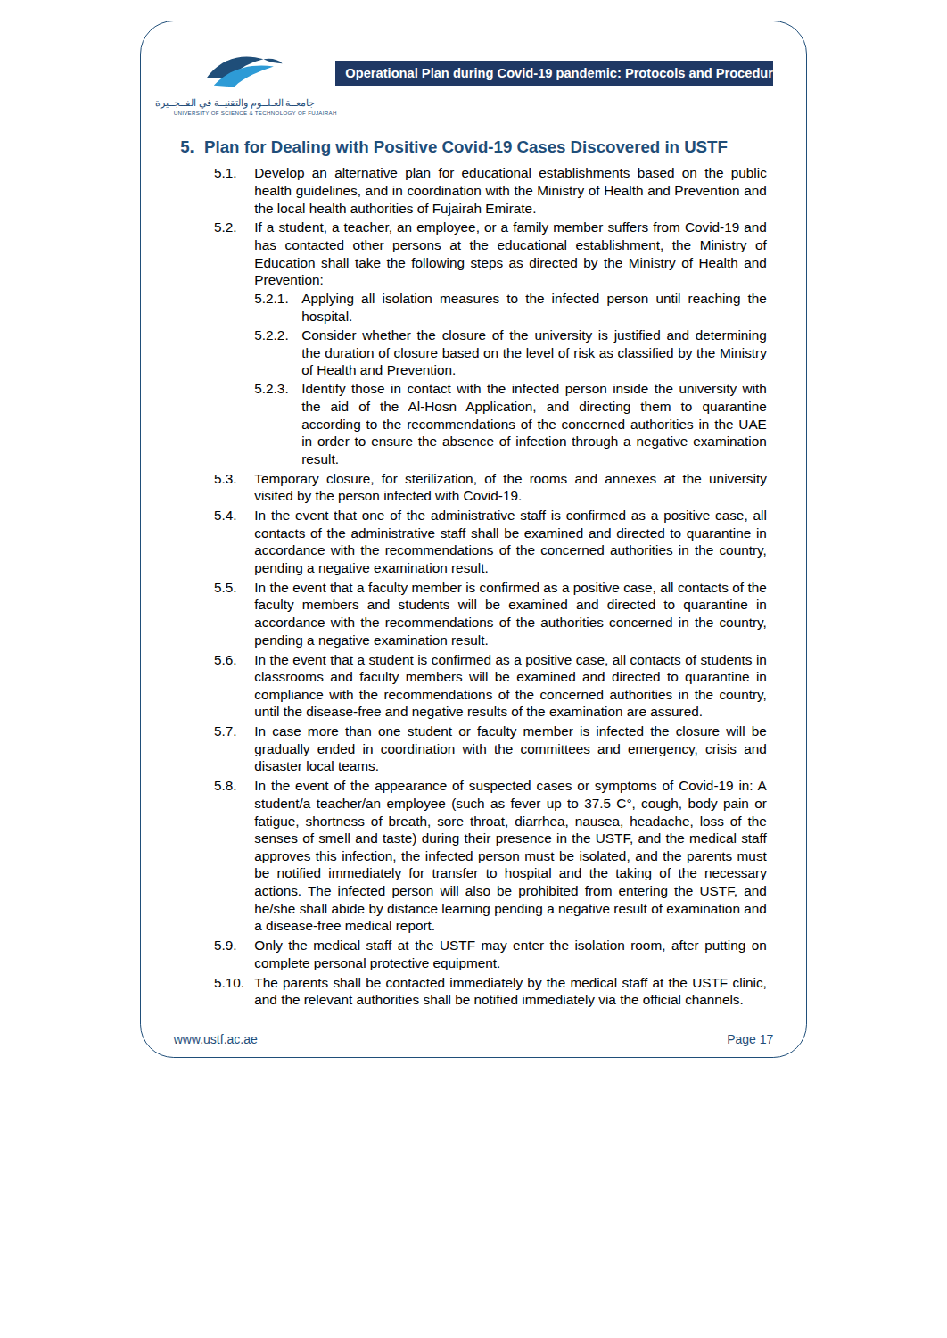جامعــة العـلــوم والتقنيــة في الفــجــيرة
University of Science & Technology of Fujairah
Operational Plan during Covid-19 pandemic: Protocols and Procedures
5. Plan for Dealing with Positive Covid-19 Cases Discovered in USTF
5.1. Develop an alternative plan for educational establishments based on the public health guidelines, and in coordination with the Ministry of Health and Prevention and the local health authorities of Fujairah Emirate.
5.2. If a student, a teacher, an employee, or a family member suffers from Covid-19 and has contacted other persons at the educational establishment, the Ministry of Education shall take the following steps as directed by the Ministry of Health and Prevention:
5.2.1. Applying all isolation measures to the infected person until reaching the hospital.
5.2.2. Consider whether the closure of the university is justified and determining the duration of closure based on the level of risk as classified by the Ministry of Health and Prevention.
5.2.3. Identify those in contact with the infected person inside the university with the aid of the Al-Hosn Application, and directing them to quarantine according to the recommendations of the concerned authorities in the UAE in order to ensure the absence of infection through a negative examination result.
5.3. Temporary closure, for sterilization, of the rooms and annexes at the university visited by the person infected with Covid-19.
5.4. In the event that one of the administrative staff is confirmed as a positive case, all contacts of the administrative staff shall be examined and directed to quarantine in accordance with the recommendations of the concerned authorities in the country, pending a negative examination result.
5.5. In the event that a faculty member is confirmed as a positive case, all contacts of the faculty members and students will be examined and directed to quarantine in accordance with the recommendations of the authorities concerned in the country, pending a negative examination result.
5.6. In the event that a student is confirmed as a positive case, all contacts of students in classrooms and faculty members will be examined and directed to quarantine in compliance with the recommendations of the concerned authorities in the country, until the disease-free and negative results of the examination are assured.
5.7. In case more than one student or faculty member is infected the closure will be gradually ended in coordination with the committees and emergency, crisis and disaster local teams.
5.8. In the event of the appearance of suspected cases or symptoms of Covid-19 in: A student/a teacher/an employee (such as fever up to 37.5 C°, cough, body pain or fatigue, shortness of breath, sore throat, diarrhea, nausea, headache, loss of the senses of smell and taste) during their presence in the USTF, and the medical staff approves this infection, the infected person must be isolated, and the parents must be notified immediately for transfer to hospital and the taking of the necessary actions. The infected person will also be prohibited from entering the USTF, and he/she shall abide by distance learning pending a negative result of examination and a disease-free medical report.
5.9. Only the medical staff at the USTF may enter the isolation room, after putting on complete personal protective equipment.
5.10. The parents shall be contacted immediately by the medical staff at the USTF clinic, and the relevant authorities shall be notified immediately via the official channels.
www.ustf.ac.ae Page 17